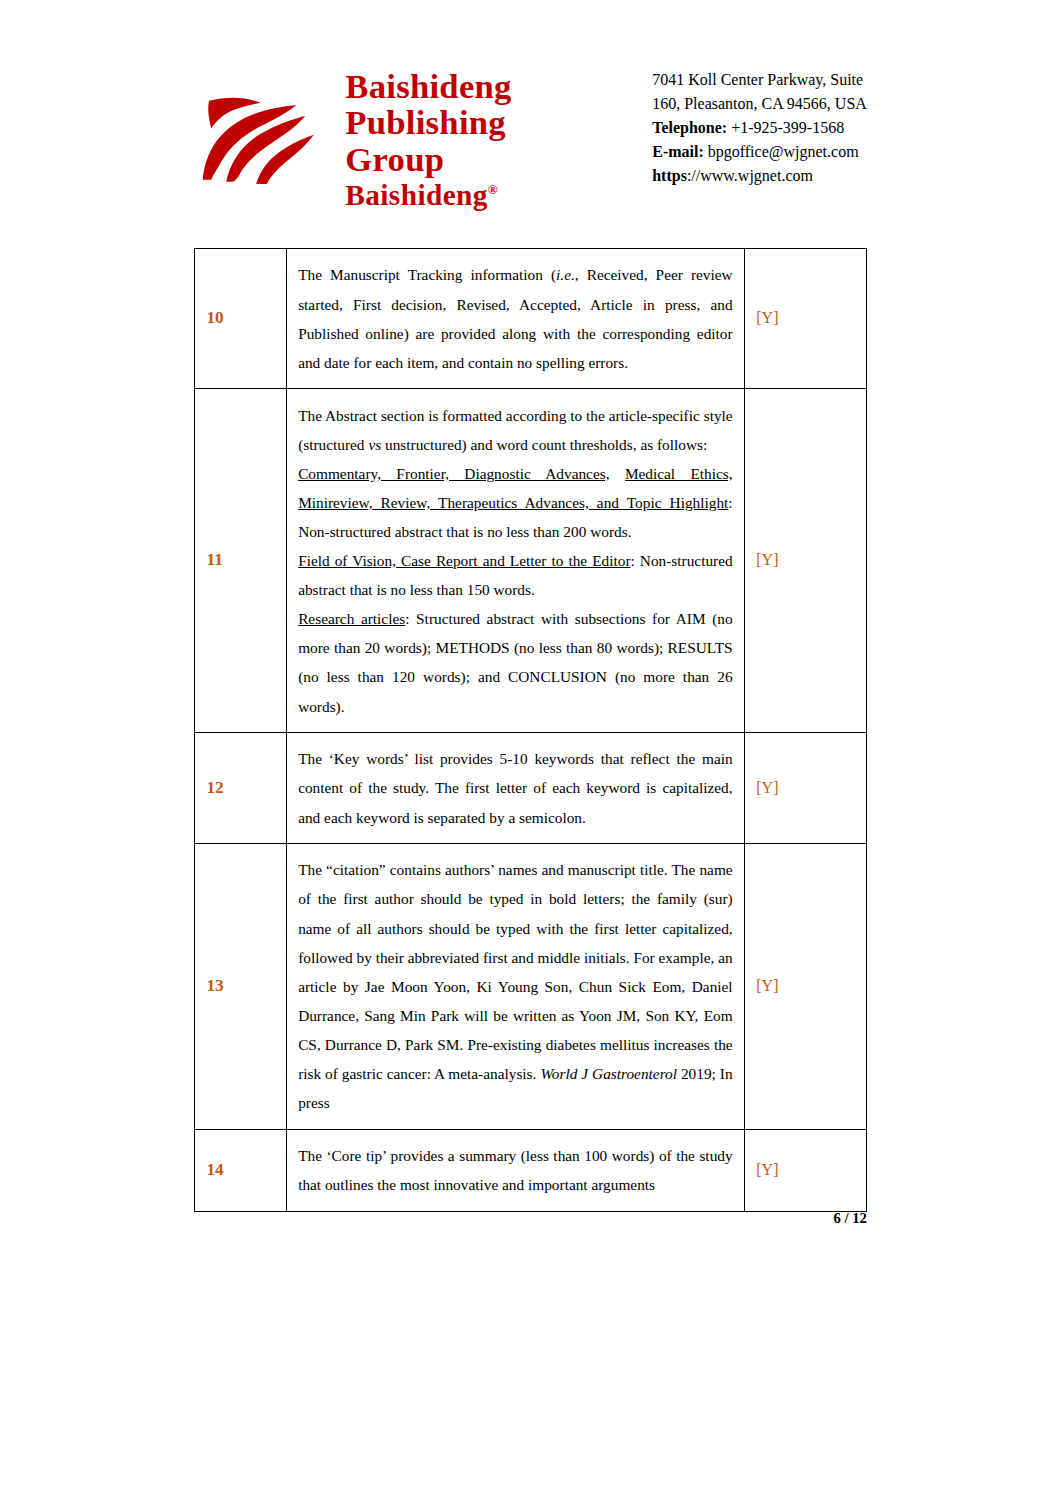Baishideng logo
Baishideng Publishing Group
Baishideng®
7041 Koll Center Parkway, Suite
160, Pleasanton, CA 94566, USA
Telephone: +1-925-399-1568
E-mail: bpgoffice@wjgnet.com
https://www.wjgnet.com
| 10 | The Manuscript Tracking information ( i.e. , Received, Peer review started, First decision, Revised, Accepted, Article in press, and Published online) are provided along with the corresponding editor and date for each item, and contain no spelling errors. | [Y] |
| 11 | The Abstract section is formatted according to the article-specific style (structured vs unstructured) and word count thresholds, as follows: Commentary, Frontier, Diagnostic Advances, Medical Ethics, Minireview, Review, Therapeutics Advances, and Topic Highlight : Non-structured abstract that is no less than 200 words. Field of Vision, Case Report and Letter to the Editor : Non-structured abstract that is no less than 150 words. Research articles : Structured abstract with subsections for AIM (no more than 20 words); METHODS (no less than 80 words); RESULTS (no less than 120 words); and CONCLUSION (no more than 26 words). | [Y] |
| 12 | The ‘Key words’ list provides 5-10 keywords that reflect the main content of the study. The first letter of each keyword is capitalized, and each keyword is separated by a semicolon. | [Y] |
| 13 | The “citation” contains authors’ names and manuscript title. The name of the first author should be typed in bold letters; the family (sur) name of all authors should be typed with the first letter capitalized, followed by their abbreviated first and middle initials. For example, an article by Jae Moon Yoon, Ki Young Son, Chun Sick Eom, Daniel Durrance, Sang Min Park will be written as Yoon JM, Son KY, Eom CS, Durrance D, Park SM. Pre-existing diabetes mellitus increases the risk of gastric cancer: A meta-analysis. World J Gastroenterol 2019; In press | [Y] |
| 14 | The ‘Core tip’ provides a summary (less than 100 words) of the study that outlines the most innovative and important arguments | [Y] |
6 / 12